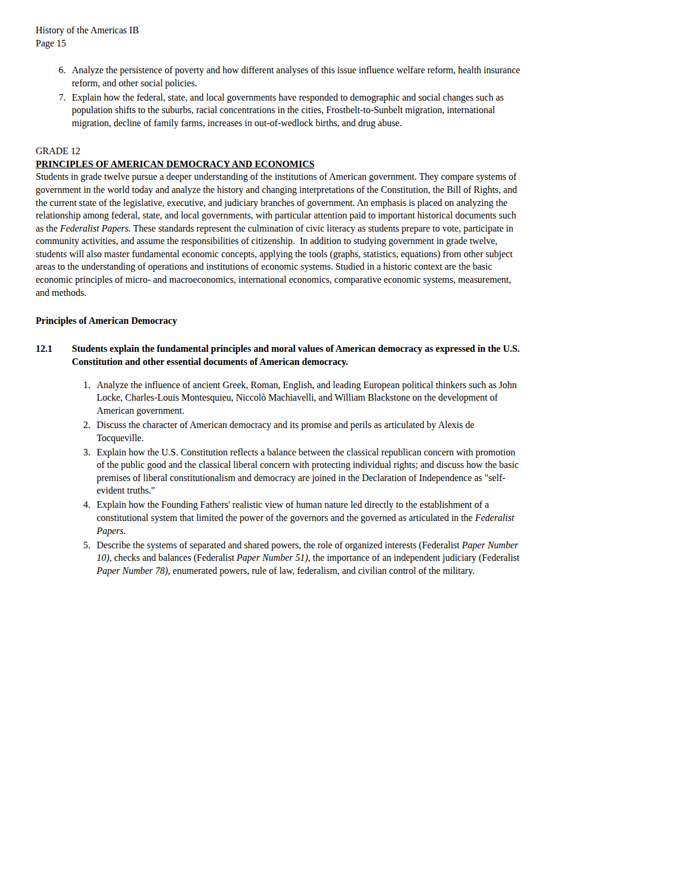History of the Americas IB
Page 15
Analyze the persistence of poverty and how different analyses of this issue influence welfare reform, health insurance reform, and other social policies.
Explain how the federal, state, and local governments have responded to demographic and social changes such as population shifts to the suburbs, racial concentrations in the cities, Frostbelt-to-Sunbelt migration, international migration, decline of family farms, increases in out-of-wedlock births, and drug abuse.
GRADE 12
PRINCIPLES OF AMERICAN DEMOCRACY AND ECONOMICS
Students in grade twelve pursue a deeper understanding of the institutions of American government. They compare systems of government in the world today and analyze the history and changing interpretations of the Constitution, the Bill of Rights, and the current state of the legislative, executive, and judiciary branches of government. An emphasis is placed on analyzing the relationship among federal, state, and local governments, with particular attention paid to important historical documents such as the Federalist Papers. These standards represent the culmination of civic literacy as students prepare to vote, participate in community activities, and assume the responsibilities of citizenship. In addition to studying government in grade twelve, students will also master fundamental economic concepts, applying the tools (graphs, statistics, equations) from other subject areas to the understanding of operations and institutions of economic systems. Studied in a historic context are the basic economic principles of micro- and macroeconomics, international economics, comparative economic systems, measurement, and methods.
Principles of American Democracy
12.1
Students explain the fundamental principles and moral values of American democracy as expressed in the U.S. Constitution and other essential documents of American democracy.
Analyze the influence of ancient Greek, Roman, English, and leading European political thinkers such as John Locke, Charles-Louis Montesquieu, Niccolò Machiavelli, and William Blackstone on the development of American government.
Discuss the character of American democracy and its promise and perils as articulated by Alexis de Tocqueville.
Explain how the U.S. Constitution reflects a balance between the classical republican concern with promotion of the public good and the classical liberal concern with protecting individual rights; and discuss how the basic premises of liberal constitutionalism and democracy are joined in the Declaration of Independence as "self-evident truths."
Explain how the Founding Fathers' realistic view of human nature led directly to the establishment of a constitutional system that limited the power of the governors and the governed as articulated in the Federalist Papers.
Describe the systems of separated and shared powers, the role of organized interests (Federalist Paper Number 10), checks and balances (Federalist Paper Number 51), the importance of an independent judiciary (Federalist Paper Number 78), enumerated powers, rule of law, federalism, and civilian control of the military.